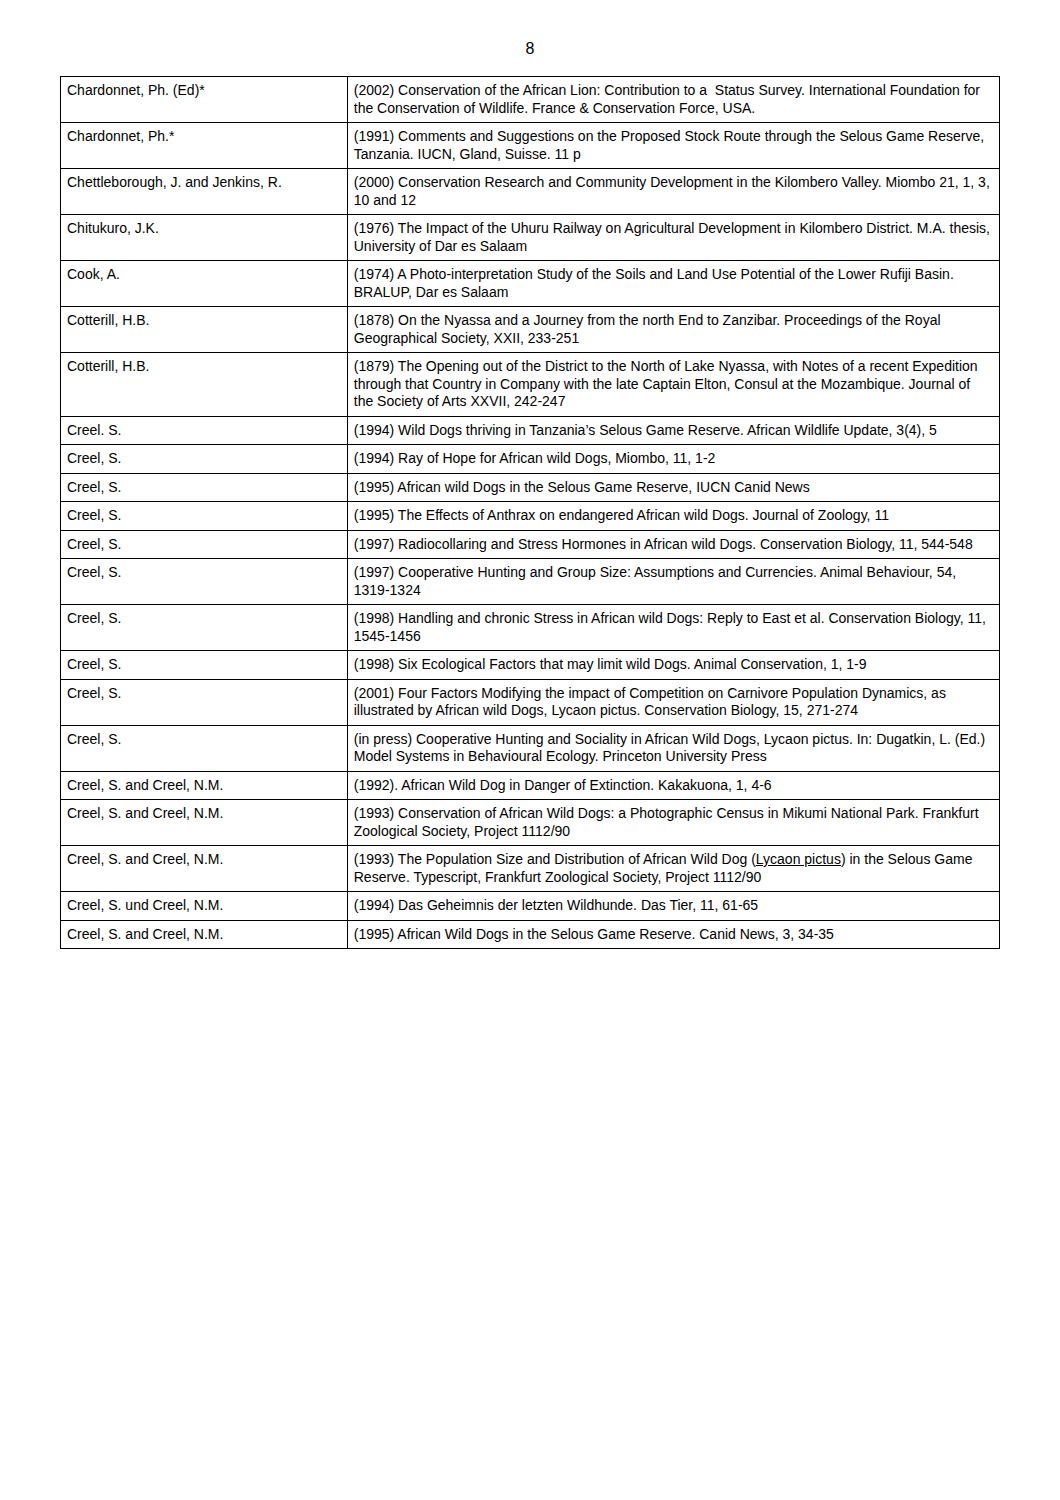8
| Chardonnet, Ph. (Ed)* | (2002) Conservation of the African Lion: Contribution to a Status Survey. International Foundation for the Conservation of Wildlife. France & Conservation Force, USA. |
| Chardonnet, Ph.* | (1991) Comments and Suggestions on the Proposed Stock Route through the Selous Game Reserve, Tanzania. IUCN, Gland, Suisse. 11 p |
| Chettleborough, J. and Jenkins, R. | (2000) Conservation Research and Community Development in the Kilombero Valley. Miombo 21, 1, 3, 10 and 12 |
| Chitukuro, J.K. | (1976) The Impact of the Uhuru Railway on Agricultural Development in Kilombero District. M.A. thesis, University of Dar es Salaam |
| Cook, A. | (1974) A Photo-interpretation Study of the Soils and Land Use Potential of the Lower Rufiji Basin. BRALUP, Dar es Salaam |
| Cotterill, H.B. | (1878) On the Nyassa and a Journey from the north End to Zanzibar. Proceedings of the Royal Geographical Society, XXII, 233-251 |
| Cotterill, H.B. | (1879) The Opening out of the District to the North of Lake Nyassa, with Notes of a recent Expedition through that Country in Company with the late Captain Elton, Consul at the Mozambique. Journal of the Society of Arts XXVII, 242-247 |
| Creel. S. | (1994) Wild Dogs thriving in Tanzania’s Selous Game Reserve. African Wildlife Update, 3(4), 5 |
| Creel, S. | (1994) Ray of Hope for African wild Dogs, Miombo, 11, 1-2 |
| Creel, S. | (1995) African wild Dogs in the Selous Game Reserve, IUCN Canid News |
| Creel, S. | (1995) The Effects of Anthrax on endangered African wild Dogs. Journal of Zoology, 11 |
| Creel, S. | (1997) Radiocollaring and Stress Hormones in African wild Dogs. Conservation Biology, 11, 544-548 |
| Creel, S. | (1997) Cooperative Hunting and Group Size: Assumptions and Currencies. Animal Behaviour, 54, 1319-1324 |
| Creel, S. | (1998) Handling and chronic Stress in African wild Dogs: Reply to East et al. Conservation Biology, 11, 1545-1456 |
| Creel, S. | (1998) Six Ecological Factors that may limit wild Dogs. Animal Conservation, 1, 1-9 |
| Creel, S. | (2001) Four Factors Modifying the impact of Competition on Carnivore Population Dynamics, as illustrated by African wild Dogs, Lycaon pictus. Conservation Biology, 15, 271-274 |
| Creel, S. | (in press) Cooperative Hunting and Sociality in African Wild Dogs, Lycaon pictus. In: Dugatkin, L. (Ed.) Model Systems in Behavioural Ecology. Princeton University Press |
| Creel, S. and Creel, N.M. | (1992). African Wild Dog in Danger of Extinction. Kakakuona, 1, 4-6 |
| Creel, S. and Creel, N.M. | (1993) Conservation of African Wild Dogs: a Photographic Census in Mikumi National Park. Frankfurt Zoological Society, Project 1112/90 |
| Creel, S. and Creel, N.M. | (1993) The Population Size and Distribution of African Wild Dog ( Lycaon pictus ) in the Selous Game Reserve. Typescript, Frankfurt Zoological Society, Project 1112/90 |
| Creel, S. und Creel, N.M. | (1994) Das Geheimnis der letzten Wildhunde. Das Tier, 11, 61-65 |
| Creel, S. and Creel, N.M. | (1995) African Wild Dogs in the Selous Game Reserve. Canid News, 3, 34-35 |